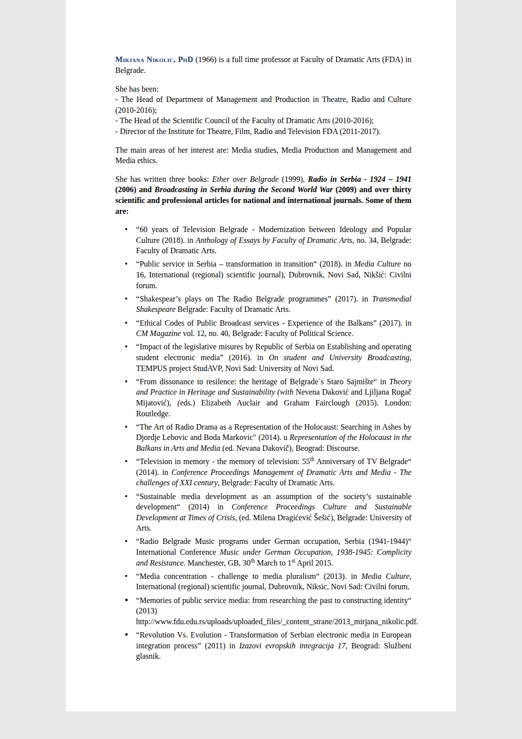Mirjana Nikolic, PhD (1966) is a full time professor at Faculty of Dramatic Arts (FDA) in Belgrade.
She has been:
- The Head of Department of Management and Production in Theatre, Radio and Culture (2010-2016);
- The Head of the Scientific Council of the Faculty of Dramatic Arts (2010-2016);
- Director of the Institute for Theatre, Film, Radio and Television FDA (2011-2017).
The main areas of her interest are: Media studies, Media Production and Management and Media ethics.
She has written three books: Ether over Belgrade (1999), Radio in Serbia - 1924 – 1941 (2006) and Broadcasting in Serbia during the Second World War (2009) and over thirty scientific and professional articles for national and international journals. Some of them are:
“60 years of Television Belgrade - Modernization between Ideology and Popular Culture (2018). in Anthology of Essays by Faculty of Dramatic Arts, no. 34, Belgrade: Faculty of Dramatic Arts.
“Public service in Serbia – transformation in transition“ (2018). in Media Culture no 16, International (regional) scientific journal), Dubrovnik, Novi Sad, Nikšić: Civilni forum.
“Shakespear’s plays on The Radio Belgrade programmes” (2017). in Transmedial Shakespeare Belgrade: Faculty of Dramatic Arts.
“Ethical Codes of Public Broadcast services - Experience of the Balkans” (2017). in CM Magazine vol. 12, no. 40, Belgrade: Faculty of Political Science.
“Impact of the legislative misures by Republic of Serbia on Establishing and operating student electronic media” (2016). in On student and University Broadcasting, TEMPUS project StudAVP, Novi Sad: University of Novi Sad.
“From dissonance to resilence: the heritage of Belgrade`s Staro Sajmište“ in Theory and Practice in Heritage and Sustainability (with Nevena Daković and Ljiljana Rogač Mijatović), (eds.) Elizabeth Auclair and Graham Fairclough (2015). London: Routledge.
“The Art of Radio Drama as a Representation of the Holocaust: Searching in Ashes by Djordje Lebovic and Boda Markovic" (2014). u Representation of the Holocaust in the Balkans in Arts and Media (ed. Nevana Dakovič), Beograd: Discourse.
“Television in memory - the memory of television: 55th Anniversary of TV Belgrade“ (2014). in Conference Proceedings Management of Dramatic Arts and Media - The challenges of XXI century, Belgrade: Faculty of Dramatic Arts.
“Sustainable media development as an assumption of the society’s sustainable development“ (2014) in Conference Proceedings Culture and Sustainable Development at Times of Crisis, (ed. Milena Dragićević Šešić), Belgrade: University of Arts.
“Radio Belgrade Music programs under German occupation, Serbia (1941-1944)“ International Conference Music under German Occupation, 1938-1945: Complicity and Resistance. Manchester, GB, 30th March to 1st April 2015.
“Media concentration - challenge to media pluralism“ (2013). in Media Culture, International (regional) scientific journal, Dubrovnik, Niksic, Novi Sad: Civilni forum.
“Memories of public service media: from researching the past to constructing identity“ (2013) http://www.fdu.edu.rs/uploads/uploaded_files/_content_strane/2013_mirjana_nikolic.pdf.
“Revolution Vs. Evolution - Transformation of Serbian electronic media in European integration process” (2011) in Izazovi evropskih integracija 17, Beograd: Službeni glasnik.